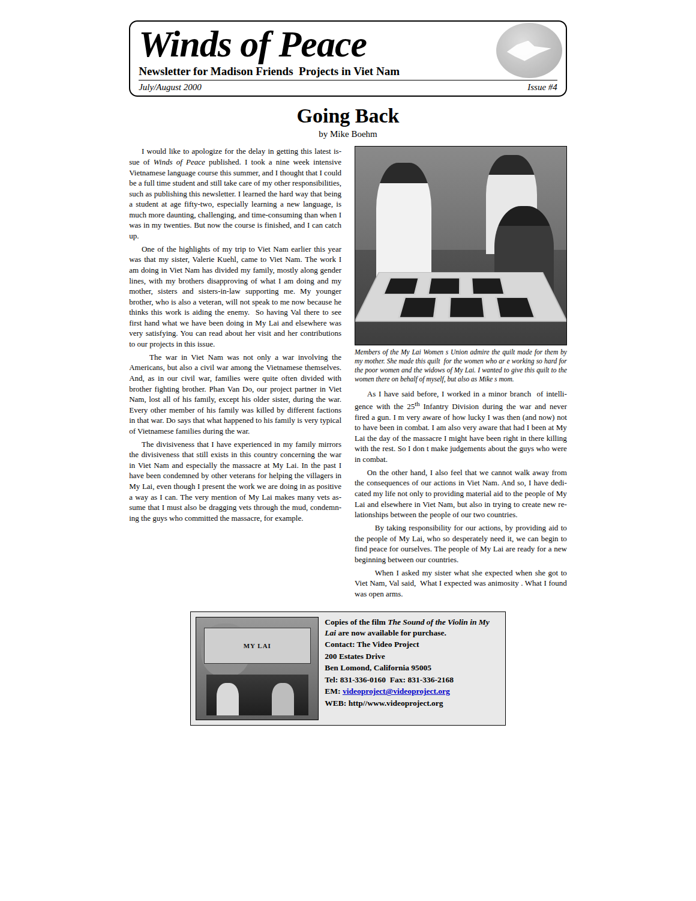Winds of Peace
Newsletter for Madison Friends Projects in Viet Nam
July/August 2000 Issue #4
Going Back
by Mike Boehm
I would like to apologize for the delay in getting this latest issue of Winds of Peace published. I took a nine week intensive Vietnamese language course this summer, and I thought that I could be a full time student and still take care of my other responsibilities, such as publishing this newsletter. I learned the hard way that being a student at age fifty-two, especially learning a new language, is much more daunting, challenging, and time-consuming than when I was in my twenties. But now the course is finished, and I can catch up.
One of the highlights of my trip to Viet Nam earlier this year was that my sister, Valerie Kuehl, came to Viet Nam. The work I am doing in Viet Nam has divided my family, mostly along gender lines, with my brothers disapproving of what I am doing and my mother, sisters and sisters-in-law supporting me. My younger brother, who is also a veteran, will not speak to me now because he thinks this work is aiding the enemy. So having Val there to see first hand what we have been doing in My Lai and elsewhere was very satisfying. You can read about her visit and her contributions to our projects in this issue.
The war in Viet Nam was not only a war involving the Americans, but also a civil war among the Vietnamese themselves. And, as in our civil war, families were quite often divided with brother fighting brother. Phan Van Do, our project partner in Viet Nam, lost all of his family, except his older sister, during the war. Every other member of his family was killed by different factions in that war. Do says that what happened to his family is very typical of Vietnamese families during the war.
The divisiveness that I have experienced in my family mirrors the divisiveness that still exists in this country concerning the war in Viet Nam and especially the massacre at My Lai. In the past I have been condemned by other veterans for helping the villagers in My Lai, even though I present the work we are doing in as positive a way as I can. The very mention of My Lai makes many vets assume that I must also be dragging vets through the mud, condemning the guys who committed the massacre, for example.
Photo by: M. Boehm
Members of the My Lai Women s Union admire the quilt made for them by my mother. She made this quilt for the women who ar e working so hard for the poor women and the widows of My Lai. I wanted to give this quilt to the women there on behalf of myself, but also as Mike s mom.
As I have said before, I worked in a minor branch of intelligence with the 25th Infantry Division during the war and never fired a gun. I m very aware of how lucky I was then (and now) not to have been in combat. I am also very aware that had I been at My Lai the day of the massacre I might have been right in there killing with the rest. So I don t make judgements about the guys who were in combat.
On the other hand, I also feel that we cannot walk away from the consequences of our actions in Viet Nam. And so, I have dedicated my life not only to providing material aid to the people of My Lai and elsewhere in Viet Nam, but also in trying to create new relationships between the people of our two countries.
By taking responsibility for our actions, by providing aid to the people of My Lai, who so desperately need it, we can begin to find peace for ourselves. The people of My Lai are ready for a new beginning between our countries.
When I asked my sister what she expected when she got to Viet Nam, Val said, What I expected was animosity . What I found was open arms.
MY LAI
Copies of the film The Sound of the Violin in My Lai are now available for purchase.
Contact: The Video Project
200 Estates Drive
Ben Lomond, California 95005
Tel: 831-336-0160 Fax: 831-336-2168
EM: videoproject@videoproject.org
WEB: http//www.videoproject.org